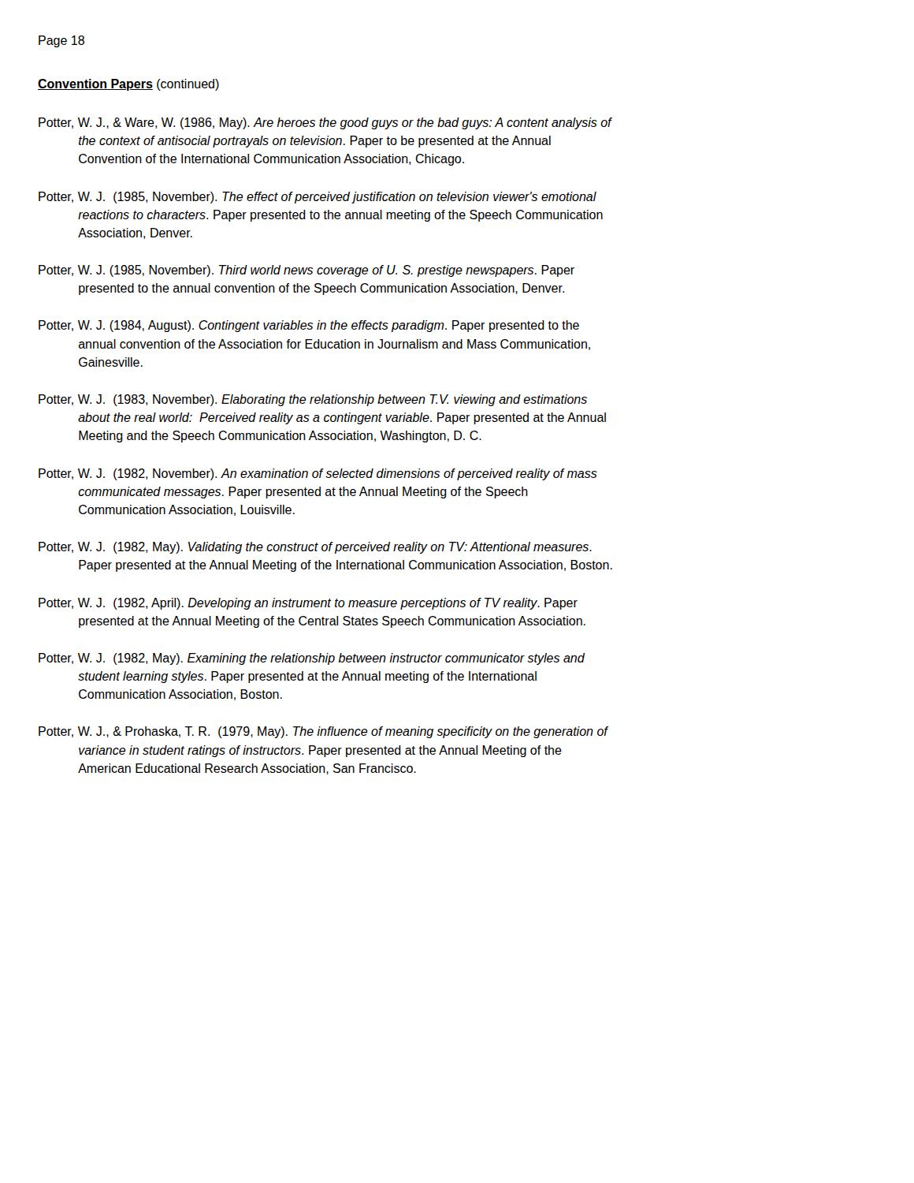Page 18
Convention Papers (continued)
Potter, W. J., & Ware, W. (1986, May). Are heroes the good guys or the bad guys: A content analysis of the context of antisocial portrayals on television. Paper to be presented at the Annual Convention of the International Communication Association, Chicago.
Potter, W. J. (1985, November). The effect of perceived justification on television viewer's emotional reactions to characters. Paper presented to the annual meeting of the Speech Communication Association, Denver.
Potter, W. J. (1985, November). Third world news coverage of U. S. prestige newspapers. Paper presented to the annual convention of the Speech Communication Association, Denver.
Potter, W. J. (1984, August). Contingent variables in the effects paradigm. Paper presented to the annual convention of the Association for Education in Journalism and Mass Communication, Gainesville.
Potter, W. J. (1983, November). Elaborating the relationship between T.V. viewing and estimations about the real world: Perceived reality as a contingent variable. Paper presented at the Annual Meeting and the Speech Communication Association, Washington, D. C.
Potter, W. J. (1982, November). An examination of selected dimensions of perceived reality of mass communicated messages. Paper presented at the Annual Meeting of the Speech Communication Association, Louisville.
Potter, W. J. (1982, May). Validating the construct of perceived reality on TV: Attentional measures. Paper presented at the Annual Meeting of the International Communication Association, Boston.
Potter, W. J. (1982, April). Developing an instrument to measure perceptions of TV reality. Paper presented at the Annual Meeting of the Central States Speech Communication Association.
Potter, W. J. (1982, May). Examining the relationship between instructor communicator styles and student learning styles. Paper presented at the Annual meeting of the International Communication Association, Boston.
Potter, W. J., & Prohaska, T. R. (1979, May). The influence of meaning specificity on the generation of variance in student ratings of instructors. Paper presented at the Annual Meeting of the American Educational Research Association, San Francisco.